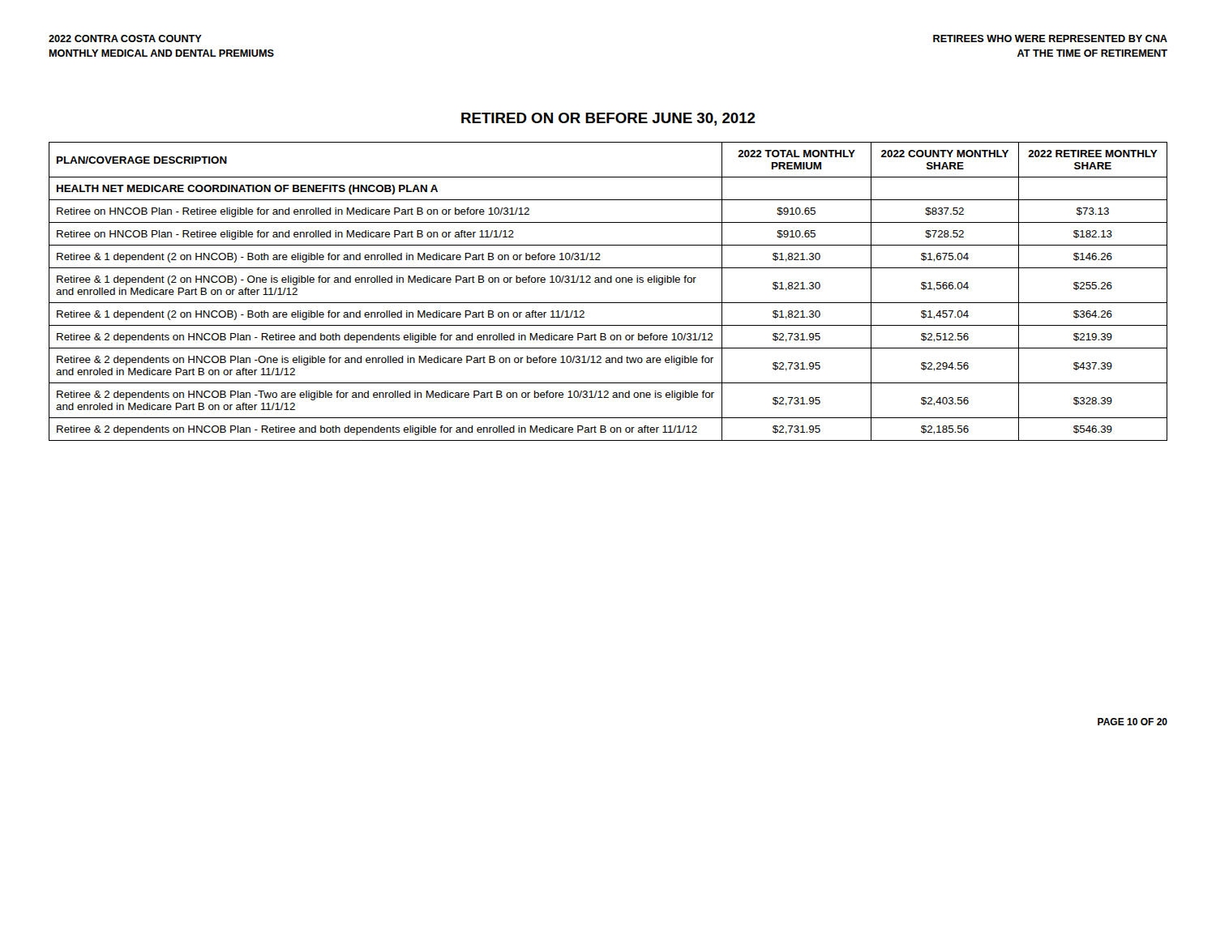2022 CONTRA COSTA COUNTY
MONTHLY MEDICAL AND DENTAL PREMIUMS
RETIREES WHO WERE REPRESENTED BY CNA
AT THE TIME OF RETIREMENT
RETIRED ON OR BEFORE JUNE 30, 2012
| PLAN/COVERAGE DESCRIPTION | 2022 TOTAL MONTHLY PREMIUM | 2022 COUNTY MONTHLY SHARE | 2022 RETIREE MONTHLY SHARE |
| --- | --- | --- | --- |
| HEALTH NET MEDICARE COORDINATION OF BENEFITS (HNCOB) PLAN A | | | |
| Retiree on HNCOB Plan - Retiree eligible for and enrolled in Medicare Part B on or before 10/31/12 | $910.65 | $837.52 | $73.13 |
| Retiree on HNCOB Plan - Retiree eligible for and enrolled in Medicare Part B on or after 11/1/12 | $910.65 | $728.52 | $182.13 |
| Retiree & 1 dependent (2 on HNCOB) - Both are eligible for and enrolled in Medicare Part B on or before 10/31/12 | $1,821.30 | $1,675.04 | $146.26 |
| Retiree & 1 dependent (2 on HNCOB) - One is eligible for and enrolled in Medicare Part B on or before 10/31/12 and one is eligible for and enrolled in Medicare Part B on or after 11/1/12 | $1,821.30 | $1,566.04 | $255.26 |
| Retiree & 1 dependent (2 on HNCOB) - Both are eligible for and enrolled in Medicare Part B on or after 11/1/12 | $1,821.30 | $1,457.04 | $364.26 |
| Retiree & 2 dependents on HNCOB Plan - Retiree and both dependents eligible for and enrolled in Medicare Part B on or before 10/31/12 | $2,731.95 | $2,512.56 | $219.39 |
| Retiree & 2 dependents on HNCOB Plan -One is eligible for and enrolled in Medicare Part B on or before 10/31/12 and two are eligible for and enroled in Medicare Part B on or after 11/1/12 | $2,731.95 | $2,294.56 | $437.39 |
| Retiree & 2 dependents on HNCOB Plan -Two are eligible for and enrolled in Medicare Part B on or before 10/31/12 and one is eligible for and enroled in Medicare Part B on or after 11/1/12 | $2,731.95 | $2,403.56 | $328.39 |
| Retiree & 2 dependents on HNCOB Plan - Retiree and both dependents eligible for and enrolled in Medicare Part B on or after 11/1/12 | $2,731.95 | $2,185.56 | $546.39 |
PAGE 10 OF 20